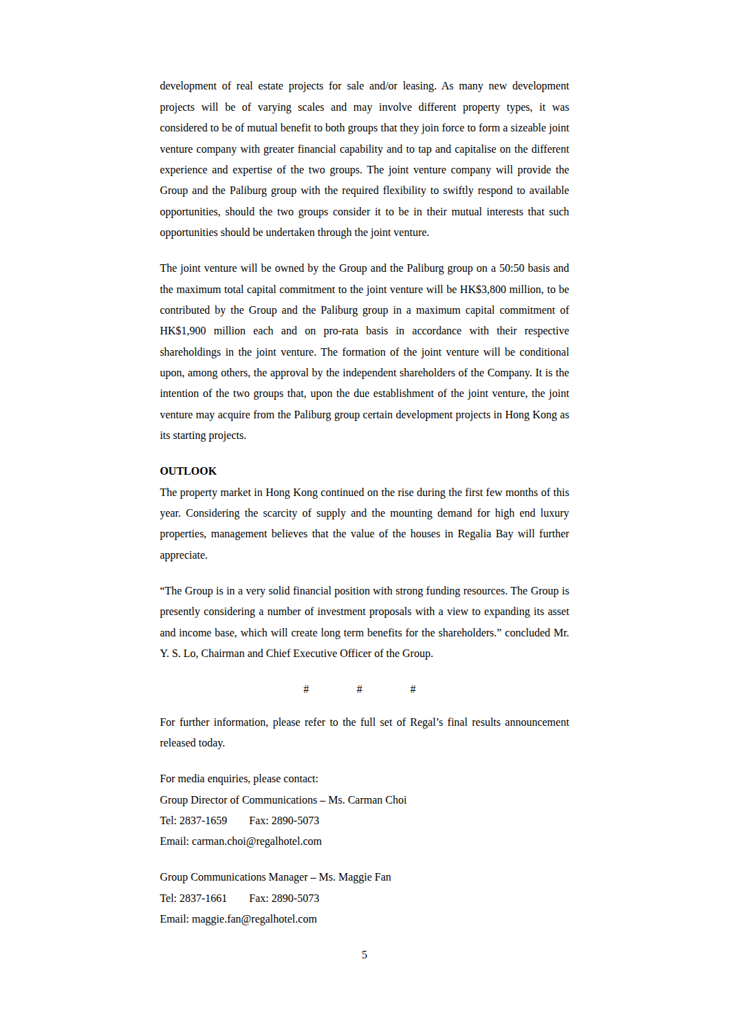development of real estate projects for sale and/or leasing. As many new development projects will be of varying scales and may involve different property types, it was considered to be of mutual benefit to both groups that they join force to form a sizeable joint venture company with greater financial capability and to tap and capitalise on the different experience and expertise of the two groups. The joint venture company will provide the Group and the Paliburg group with the required flexibility to swiftly respond to available opportunities, should the two groups consider it to be in their mutual interests that such opportunities should be undertaken through the joint venture.
The joint venture will be owned by the Group and the Paliburg group on a 50:50 basis and the maximum total capital commitment to the joint venture will be HK$3,800 million, to be contributed by the Group and the Paliburg group in a maximum capital commitment of HK$1,900 million each and on pro-rata basis in accordance with their respective shareholdings in the joint venture. The formation of the joint venture will be conditional upon, among others, the approval by the independent shareholders of the Company. It is the intention of the two groups that, upon the due establishment of the joint venture, the joint venture may acquire from the Paliburg group certain development projects in Hong Kong as its starting projects.
OUTLOOK
The property market in Hong Kong continued on the rise during the first few months of this year. Considering the scarcity of supply and the mounting demand for high end luxury properties, management believes that the value of the houses in Regalia Bay will further appreciate.
“The Group is in a very solid financial position with strong funding resources. The Group is presently considering a number of investment proposals with a view to expanding its asset and income base, which will create long term benefits for the shareholders.” concluded Mr. Y. S. Lo, Chairman and Chief Executive Officer of the Group.
# # #
For further information, please refer to the full set of Regal’s final results announcement released today.
For media enquiries, please contact:
Group Director of Communications – Ms. Carman Choi
Tel: 2837-1659 Fax: 2890-5073
Email: carman.choi@regalhotel.com
Group Communications Manager – Ms. Maggie Fan
Tel: 2837-1661 Fax: 2890-5073
Email: maggie.fan@regalhotel.com
5